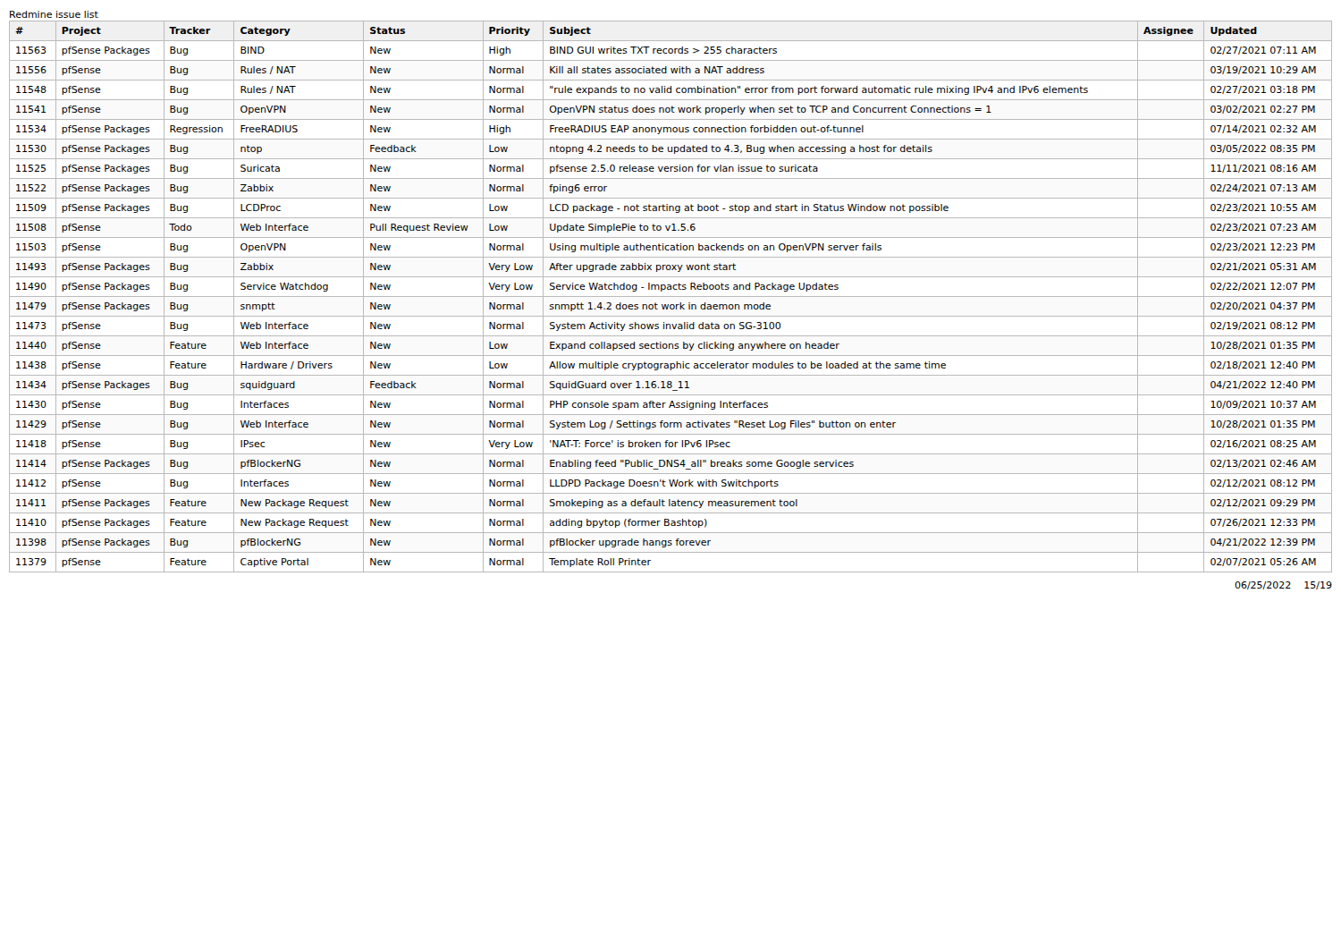Redmine issue list
| # | Project | Tracker | Category | Status | Priority | Subject | Assignee | Updated |
| --- | --- | --- | --- | --- | --- | --- | --- | --- |
| 11563 | pfSense Packages | Bug | BIND | New | High | BIND GUI writes TXT records > 255 characters | | 02/27/2021 07:11 AM |
| 11556 | pfSense | Bug | Rules / NAT | New | Normal | Kill all states associated with a NAT address | | 03/19/2021 10:29 AM |
| 11548 | pfSense | Bug | Rules / NAT | New | Normal | "rule expands to no valid combination" error from port forward automatic rule mixing IPv4 and IPv6 elements | | 02/27/2021 03:18 PM |
| 11541 | pfSense | Bug | OpenVPN | New | Normal | OpenVPN status does not work properly when set to TCP and Concurrent Connections = 1 | | 03/02/2021 02:27 PM |
| 11534 | pfSense Packages | Regression | FreeRADIUS | New | High | FreeRADIUS EAP anonymous connection forbidden out-of-tunnel | | 07/14/2021 02:32 AM |
| 11530 | pfSense Packages | Bug | ntop | Feedback | Low | ntopng 4.2 needs to be updated to 4.3, Bug when accessing a host for details | | 03/05/2022 08:35 PM |
| 11525 | pfSense Packages | Bug | Suricata | New | Normal | pfsense 2.5.0 release version for vlan issue to suricata | | 11/11/2021 08:16 AM |
| 11522 | pfSense Packages | Bug | Zabbix | New | Normal | fping6 error | | 02/24/2021 07:13 AM |
| 11509 | pfSense Packages | Bug | LCDProc | New | Low | LCD package - not starting at boot - stop and start in Status Window not possible | | 02/23/2021 10:55 AM |
| 11508 | pfSense | Todo | Web Interface | Pull Request Review | Low | Update SimplePie to to v1.5.6 | | 02/23/2021 07:23 AM |
| 11503 | pfSense | Bug | OpenVPN | New | Normal | Using multiple authentication backends on an OpenVPN server fails | | 02/23/2021 12:23 PM |
| 11493 | pfSense Packages | Bug | Zabbix | New | Very Low | After upgrade zabbix proxy wont start | | 02/21/2021 05:31 AM |
| 11490 | pfSense Packages | Bug | Service Watchdog | New | Very Low | Service Watchdog - Impacts Reboots and Package Updates | | 02/22/2021 12:07 PM |
| 11479 | pfSense Packages | Bug | snmptt | New | Normal | snmptt 1.4.2 does not work in daemon mode | | 02/20/2021 04:37 PM |
| 11473 | pfSense | Bug | Web Interface | New | Normal | System Activity shows invalid data on SG-3100 | | 02/19/2021 08:12 PM |
| 11440 | pfSense | Feature | Web Interface | New | Low | Expand collapsed sections by clicking anywhere on header | | 10/28/2021 01:35 PM |
| 11438 | pfSense | Feature | Hardware / Drivers | New | Low | Allow multiple cryptographic accelerator modules to be loaded at the same time | | 02/18/2021 12:40 PM |
| 11434 | pfSense Packages | Bug | squidguard | Feedback | Normal | SquidGuard over 1.16.18_11 | | 04/21/2022 12:40 PM |
| 11430 | pfSense | Bug | Interfaces | New | Normal | PHP console spam after Assigning Interfaces | | 10/09/2021 10:37 AM |
| 11429 | pfSense | Bug | Web Interface | New | Normal | System Log / Settings form activates "Reset Log Files" button on enter | | 10/28/2021 01:35 PM |
| 11418 | pfSense | Bug | IPsec | New | Very Low | 'NAT-T: Force' is broken for IPv6 IPsec | | 02/16/2021 08:25 AM |
| 11414 | pfSense Packages | Bug | pfBlockerNG | New | Normal | Enabling feed "Public_DNS4_all" breaks some Google services | | 02/13/2021 02:46 AM |
| 11412 | pfSense | Bug | Interfaces | New | Normal | LLDPD Package Doesn't Work with Switchports | | 02/12/2021 08:12 PM |
| 11411 | pfSense Packages | Feature | New Package Request | New | Normal | Smokeping as a default latency measurement tool | | 02/12/2021 09:29 PM |
| 11410 | pfSense Packages | Feature | New Package Request | New | Normal | adding bpytop (former Bashtop) | | 07/26/2021 12:33 PM |
| 11398 | pfSense Packages | Bug | pfBlockerNG | New | Normal | pfBlocker upgrade hangs forever | | 04/21/2022 12:39 PM |
| 11379 | pfSense | Feature | Captive Portal | New | Normal | Template Roll Printer | | 02/07/2021 05:26 AM |
06/25/2022 15/19